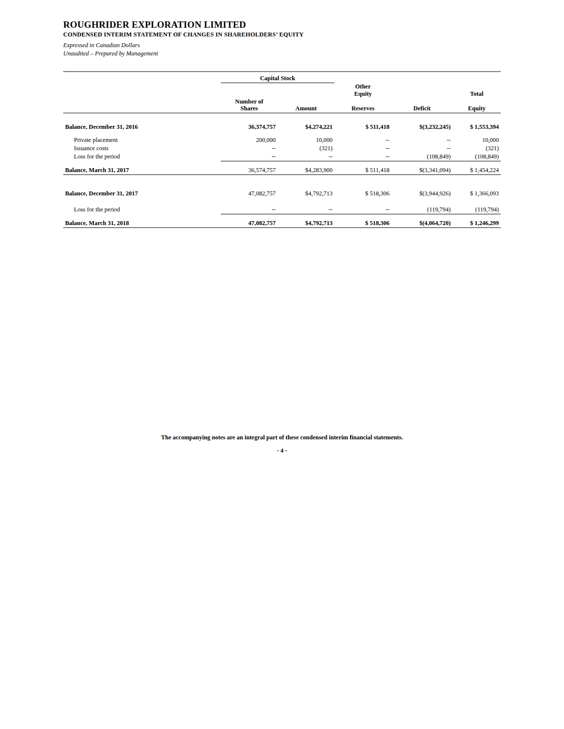ROUGHRIDER EXPLORATION LIMITED
CONDENSED INTERIM STATEMENT OF CHANGES IN SHAREHOLDERS’ EQUITY
Expressed in Canadian Dollars
Unaudited – Prepared by Management
| | Capital Stock | | | |
| | | | Other Equity | | Total |
| | Number of Shares | Amount | Reserves | Deficit | Equity |
| Balance, December 31, 2016 | 36,374,757 | $4,274,221 | $ 511,418 | $(3,232,245) | $ 1,553,394 |
| Private placement | 200,000 | 10,000 | -- | -- | 10,000 |
| Issuance costs | -- | (321) | -- | -- | (321) |
| Loss for the period | -- | -- | -- | (108,849) | (108,849) |
| Balance, March 31, 2017 | 36,574,757 | $4,283,900 | $ 511,418 | $(3,341,094) | $ 1,454,224 |
| Balance, December 31, 2017 | 47,082,757 | $4,792,713 | $ 518,306 | $(3,944,926) | $ 1,366,093 |
| Loss for the period | -- | -- | -- | (119,794) | (119,794) |
| Balance, March 31, 2018 | 47,082,757 | $4,792,713 | $ 518,306 | $(4,064,720) | $ 1,246,299 |
The accompanying notes are an integral part of these condensed interim financial statements.
- 4 -